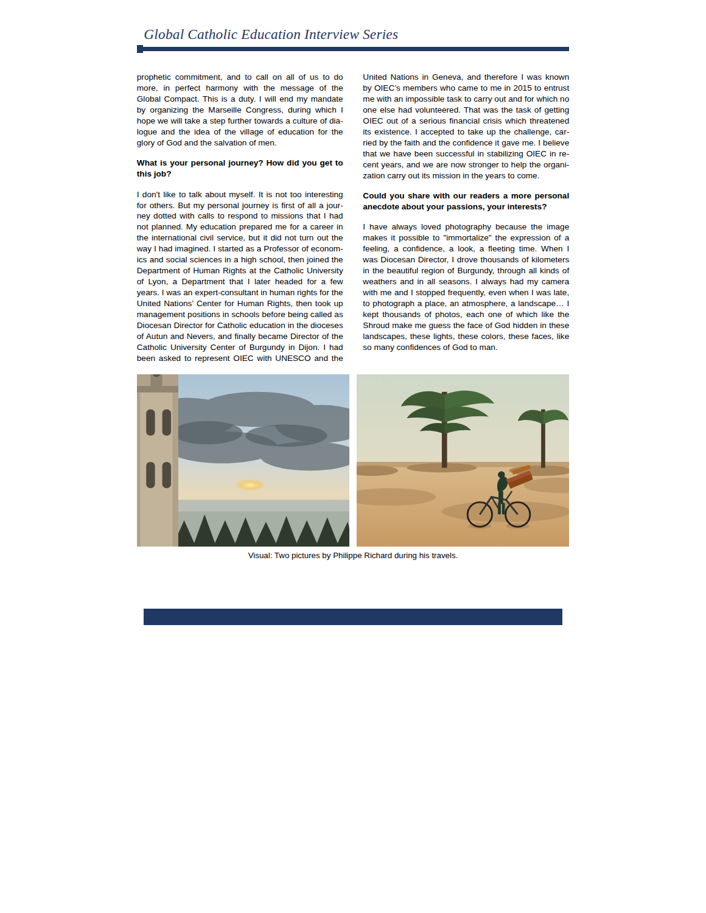Global Catholic Education Interview Series
prophetic commitment, and to call on all of us to do more, in perfect harmony with the message of the Global Compact. This is a duty. I will end my mandate by organizing the Marseille Congress, during which I hope we will take a step further towards a culture of dialogue and the idea of the village of education for the glory of God and the salvation of men.
What is your personal journey? How did you get to this job?
I don't like to talk about myself. It is not too interesting for others. But my personal journey is first of all a journey dotted with calls to respond to missions that I had not planned. My education prepared me for a career in the international civil service, but it did not turn out the way I had imagined. I started as a Professor of economics and social sciences in a high school, then joined the Department of Human Rights at the Catholic University of Lyon, a Department that I later headed for a few years. I was an expert-consultant in human rights for the United Nations’ Center for Human Rights, then took up management positions in schools before being called as Diocesan Director for Catholic education in the dioceses of Autun and Nevers, and finally became Director of the Catholic University Center of Burgundy in Dijon. I had been asked to represent OIEC with UNESCO and the United Nations in Geneva, and therefore I was known by OIEC’s members who came to me in 2015 to entrust me with an impossible task to carry out and for which no one else had volunteered. That was the task of getting OIEC out of a serious financial crisis which threatened its existence. I accepted to take up the challenge, carried by the faith and the confidence it gave me. I believe that we have been successful in stabilizing OIEC in recent years, and we are now stronger to help the organization carry out its mission in the years to come.
Could you share with our readers a more personal anecdote about your passions, your interests?
I have always loved photography because the image makes it possible to "immortalize" the expression of a feeling, a confidence, a look, a fleeting time. When I was Diocesan Director, I drove thousands of kilometers in the beautiful region of Burgundy, through all kinds of weathers and in all seasons. I always had my camera with me and I stopped frequently, even when I was late, to photograph a place, an atmosphere, a landscape… I kept thousands of photos, each one of which like the Shroud make me guess the face of God hidden in these landscapes, these lights, these colors, these faces, like so many confidences of God to man.
Visual: Two pictures by Philippe Richard during his travels.